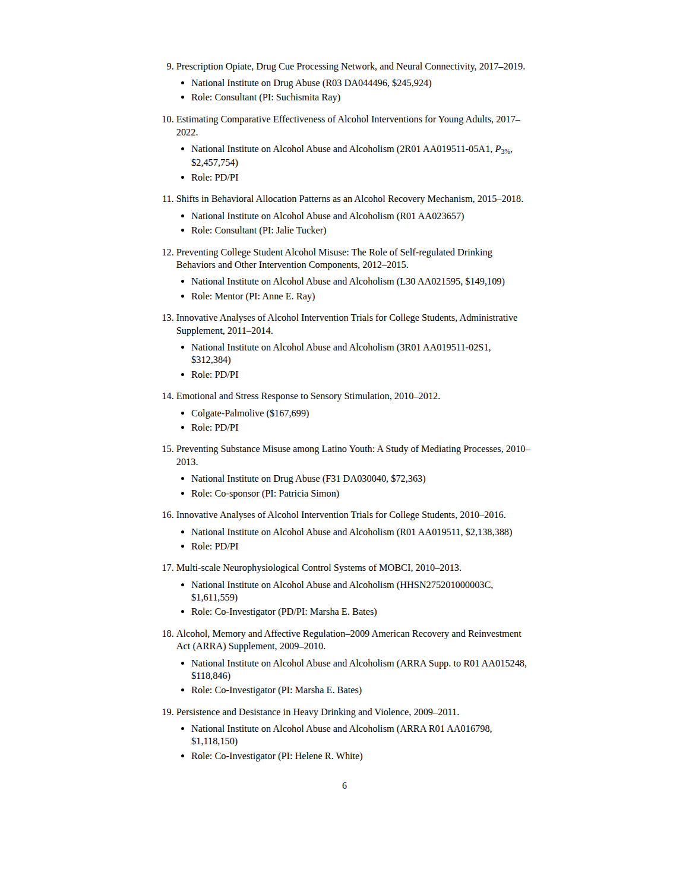Prescription Opiate, Drug Cue Processing Network, and Neural Connectivity, 2017–2019.
National Institute on Drug Abuse (R03 DA044496, $245,924)
Role: Consultant (PI: Suchismita Ray)
Estimating Comparative Effectiveness of Alcohol Interventions for Young Adults, 2017–2022.
National Institute on Alcohol Abuse and Alcoholism (2R01 AA019511-05A1, P3%, $2,457,754)
Role: PD/PI
Shifts in Behavioral Allocation Patterns as an Alcohol Recovery Mechanism, 2015–2018.
National Institute on Alcohol Abuse and Alcoholism (R01 AA023657)
Role: Consultant (PI: Jalie Tucker)
Preventing College Student Alcohol Misuse: The Role of Self-regulated Drinking Behaviors and Other Intervention Components, 2012–2015.
National Institute on Alcohol Abuse and Alcoholism (L30 AA021595, $149,109)
Role: Mentor (PI: Anne E. Ray)
Innovative Analyses of Alcohol Intervention Trials for College Students, Administrative Supplement, 2011–2014.
National Institute on Alcohol Abuse and Alcoholism (3R01 AA019511-02S1, $312,384)
Role: PD/PI
Emotional and Stress Response to Sensory Stimulation, 2010–2012.
Colgate-Palmolive ($167,699)
Role: PD/PI
Preventing Substance Misuse among Latino Youth: A Study of Mediating Processes, 2010–2013.
National Institute on Drug Abuse (F31 DA030040, $72,363)
Role: Co-sponsor (PI: Patricia Simon)
Innovative Analyses of Alcohol Intervention Trials for College Students, 2010–2016.
National Institute on Alcohol Abuse and Alcoholism (R01 AA019511, $2,138,388)
Role: PD/PI
Multi-scale Neurophysiological Control Systems of MOBCI, 2010–2013.
National Institute on Alcohol Abuse and Alcoholism (HHSN275201000003C, $1,611,559)
Role: Co-Investigator (PD/PI: Marsha E. Bates)
Alcohol, Memory and Affective Regulation–2009 American Recovery and Reinvestment Act (ARRA) Supplement, 2009–2010.
National Institute on Alcohol Abuse and Alcoholism (ARRA Supp. to R01 AA015248, $118,846)
Role: Co-Investigator (PI: Marsha E. Bates)
Persistence and Desistance in Heavy Drinking and Violence, 2009–2011.
National Institute on Alcohol Abuse and Alcoholism (ARRA R01 AA016798, $1,118,150)
Role: Co-Investigator (PI: Helene R. White)
6